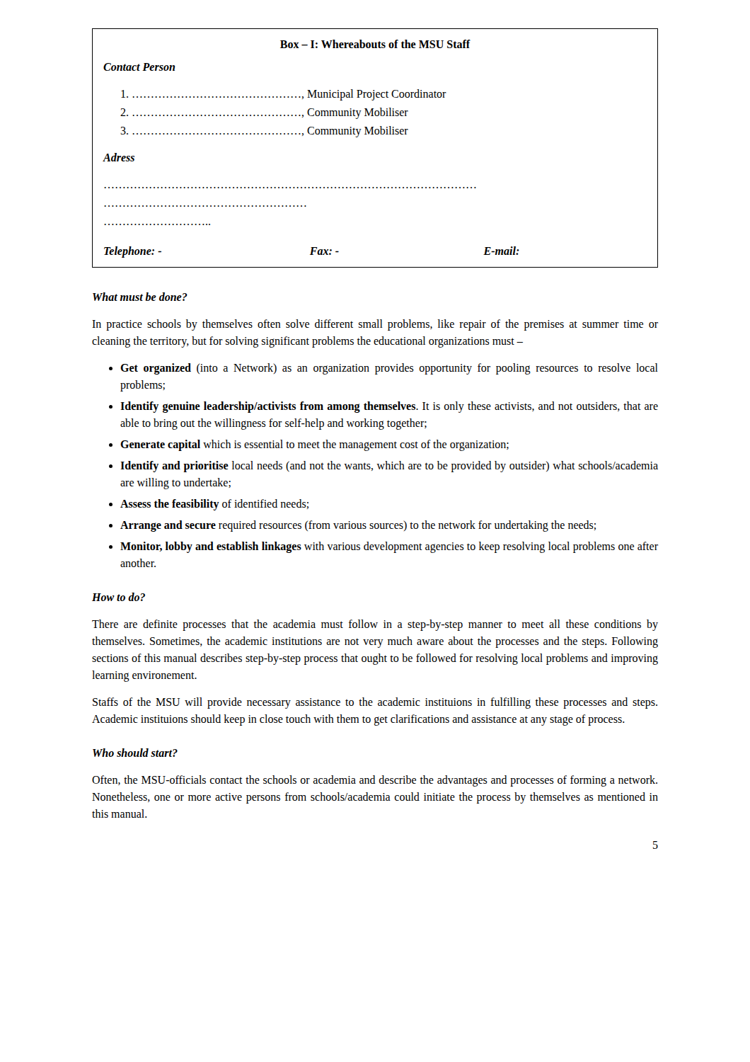Box – I: Whereabouts of the MSU Staff
Contact Person
………………………………………, Municipal Project Coordinator
………………………………………, Community Mobiliser
………………………………………, Community Mobiliser
Adress
………………………………………………………………………………………
………………………………………………
………………………..
Telephone: -
Fax: -
E-mail:
What must be done?
In practice schools by themselves often solve different small problems, like repair of the premises at summer time or cleaning the territory, but for solving significant problems the educational organizations must –
Get organized (into a Network) as an organization provides opportunity for pooling resources to resolve local problems;
Identify genuine leadership/activists from among themselves. It is only these activists, and not outsiders, that are able to bring out the willingness for self-help and working together;
Generate capital which is essential to meet the management cost of the organization;
Identify and prioritise local needs (and not the wants, which are to be provided by outsider) what schools/academia are willing to undertake;
Assess the feasibility of identified needs;
Arrange and secure required resources (from various sources) to the network for undertaking the needs;
Monitor, lobby and establish linkages with various development agencies to keep resolving local problems one after another.
How to do?
There are definite processes that the academia must follow in a step-by-step manner to meet all these conditions by themselves. Sometimes, the academic institutions are not very much aware about the processes and the steps. Following sections of this manual describes step-by-step process that ought to be followed for resolving local problems and improving learning environement.
Staffs of the MSU will provide necessary assistance to the academic instituions in fulfilling these processes and steps. Academic instituions should keep in close touch with them to get clarifications and assistance at any stage of process.
Who should start?
Often, the MSU-officials contact the schools or academia and describe the advantages and processes of forming a network. Nonetheless, one or more active persons from schools/academia could initiate the process by themselves as mentioned in this manual.
5